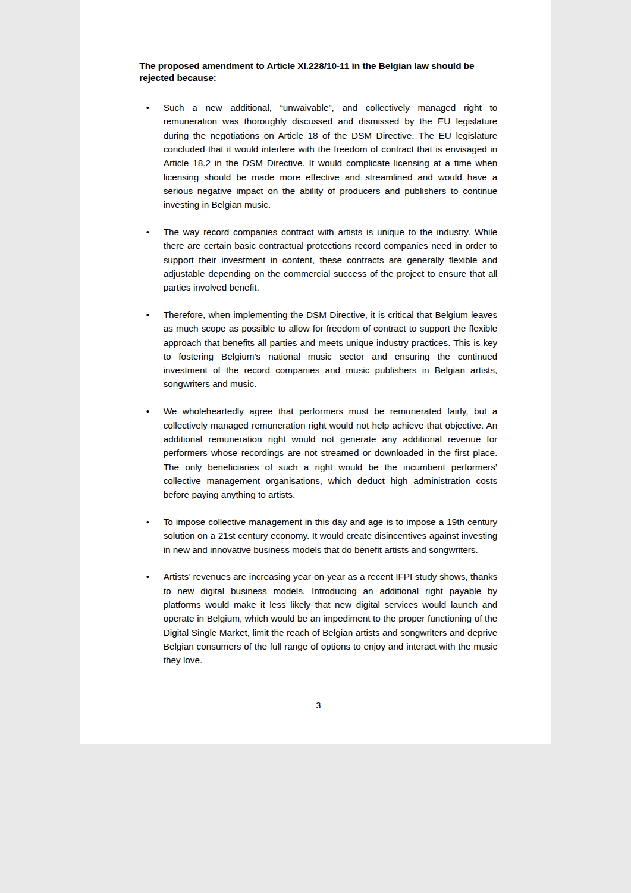The proposed amendment to Article XI.228/10-11 in the Belgian law should be rejected because:
Such a new additional, “unwaivable”, and collectively managed right to remuneration was thoroughly discussed and dismissed by the EU legislature during the negotiations on Article 18 of the DSM Directive. The EU legislature concluded that it would interfere with the freedom of contract that is envisaged in Article 18.2 in the DSM Directive. It would complicate licensing at a time when licensing should be made more effective and streamlined and would have a serious negative impact on the ability of producers and publishers to continue investing in Belgian music.
The way record companies contract with artists is unique to the industry. While there are certain basic contractual protections record companies need in order to support their investment in content, these contracts are generally flexible and adjustable depending on the commercial success of the project to ensure that all parties involved benefit.
Therefore, when implementing the DSM Directive, it is critical that Belgium leaves as much scope as possible to allow for freedom of contract to support the flexible approach that benefits all parties and meets unique industry practices. This is key to fostering Belgium’s national music sector and ensuring the continued investment of the record companies and music publishers in Belgian artists, songwriters and music.
We wholeheartedly agree that performers must be remunerated fairly, but a collectively managed remuneration right would not help achieve that objective. An additional remuneration right would not generate any additional revenue for performers whose recordings are not streamed or downloaded in the first place. The only beneficiaries of such a right would be the incumbent performers’ collective management organisations, which deduct high administration costs before paying anything to artists.
To impose collective management in this day and age is to impose a 19th century solution on a 21st century economy. It would create disincentives against investing in new and innovative business models that do benefit artists and songwriters.
Artists’ revenues are increasing year-on-year as a recent IFPI study shows, thanks to new digital business models. Introducing an additional right payable by platforms would make it less likely that new digital services would launch and operate in Belgium, which would be an impediment to the proper functioning of the Digital Single Market, limit the reach of Belgian artists and songwriters and deprive Belgian consumers of the full range of options to enjoy and interact with the music they love.
3